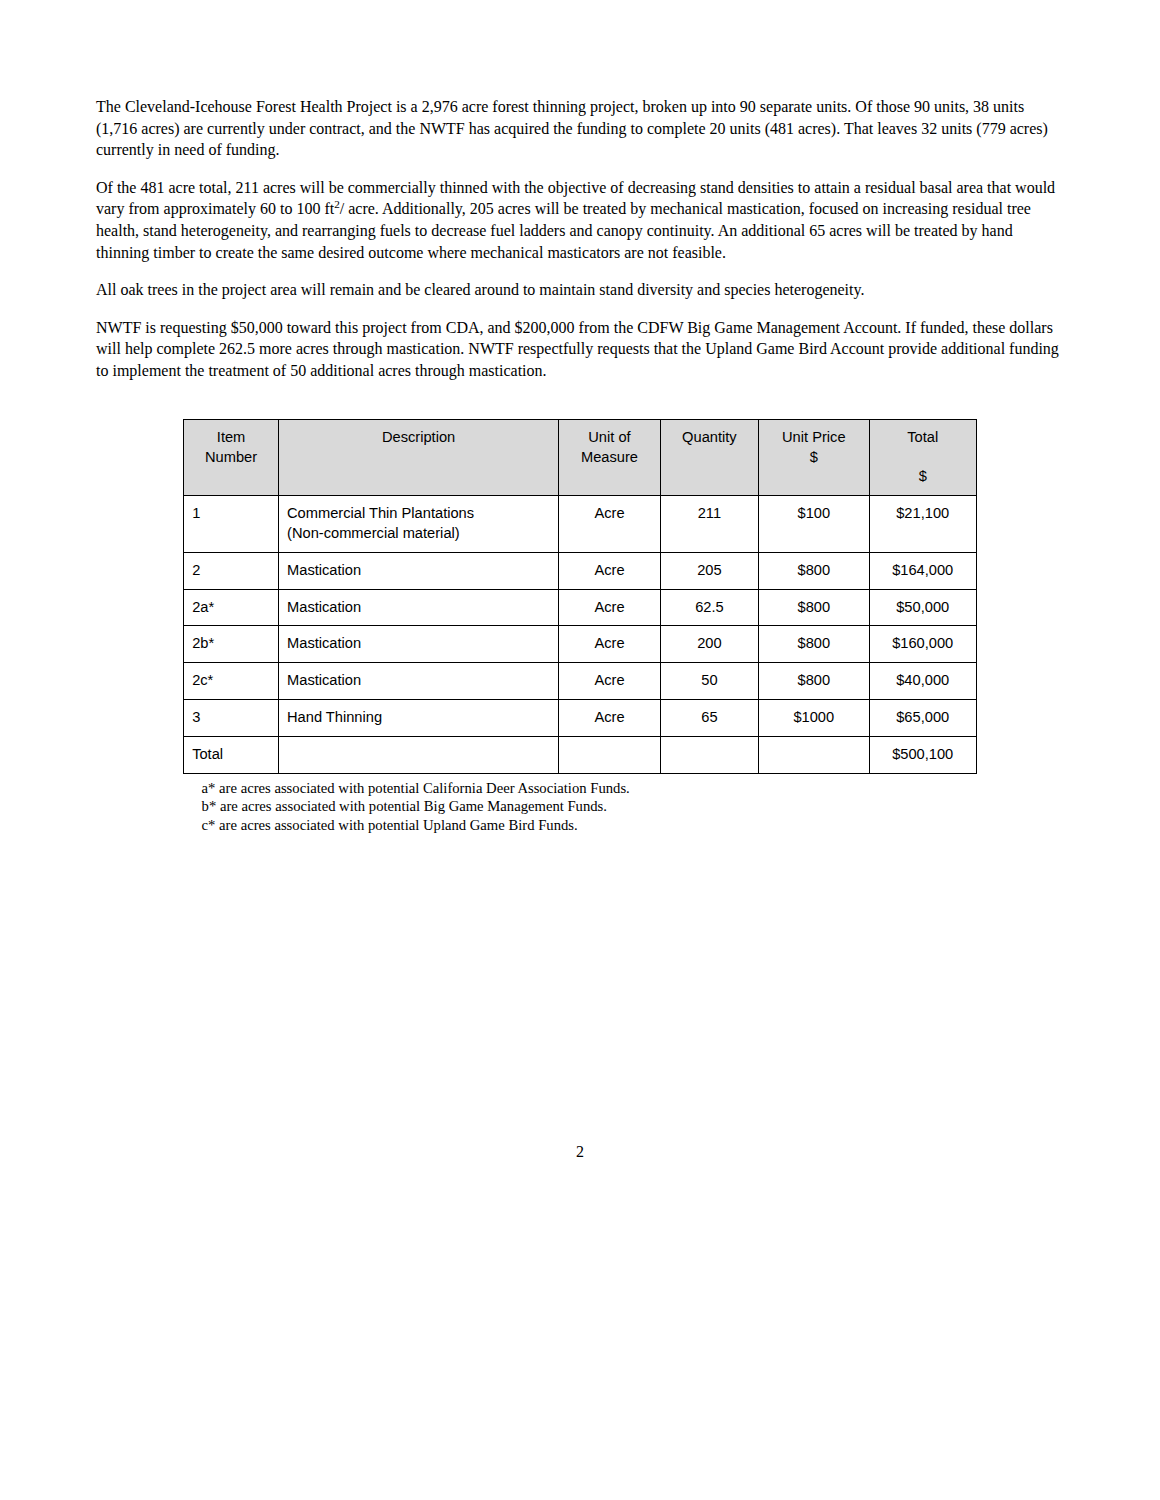The Cleveland-Icehouse Forest Health Project is a 2,976 acre forest thinning project, broken up into 90 separate units. Of those 90 units, 38 units (1,716 acres) are currently under contract, and the NWTF has acquired the funding to complete 20 units (481 acres). That leaves 32 units (779 acres) currently in need of funding.
Of the 481 acre total, 211 acres will be commercially thinned with the objective of decreasing stand densities to attain a residual basal area that would vary from approximately 60 to 100 ft2/ acre. Additionally, 205 acres will be treated by mechanical mastication, focused on increasing residual tree health, stand heterogeneity, and rearranging fuels to decrease fuel ladders and canopy continuity. An additional 65 acres will be treated by hand thinning timber to create the same desired outcome where mechanical masticators are not feasible.
All oak trees in the project area will remain and be cleared around to maintain stand diversity and species heterogeneity.
NWTF is requesting $50,000 toward this project from CDA, and $200,000 from the CDFW Big Game Management Account. If funded, these dollars will help complete 262.5 more acres through mastication. NWTF respectfully requests that the Upland Game Bird Account provide additional funding to implement the treatment of 50 additional acres through mastication.
| Item Number | Description | Unit of Measure | Quantity | Unit Price $ | Total $ |
| --- | --- | --- | --- | --- | --- |
| 1 | Commercial Thin Plantations (Non-commercial material) | Acre | 211 | $100 | $21,100 |
| 2 | Mastication | Acre | 205 | $800 | $164,000 |
| 2a* | Mastication | Acre | 62.5 | $800 | $50,000 |
| 2b* | Mastication | Acre | 200 | $800 | $160,000 |
| 2c* | Mastication | Acre | 50 | $800 | $40,000 |
| 3 | Hand Thinning | Acre | 65 | $1000 | $65,000 |
| Total | | | | | $500,100 |
a* are acres associated with potential California Deer Association Funds.
b* are acres associated with potential Big Game Management Funds.
c* are acres associated with potential Upland Game Bird Funds.
2